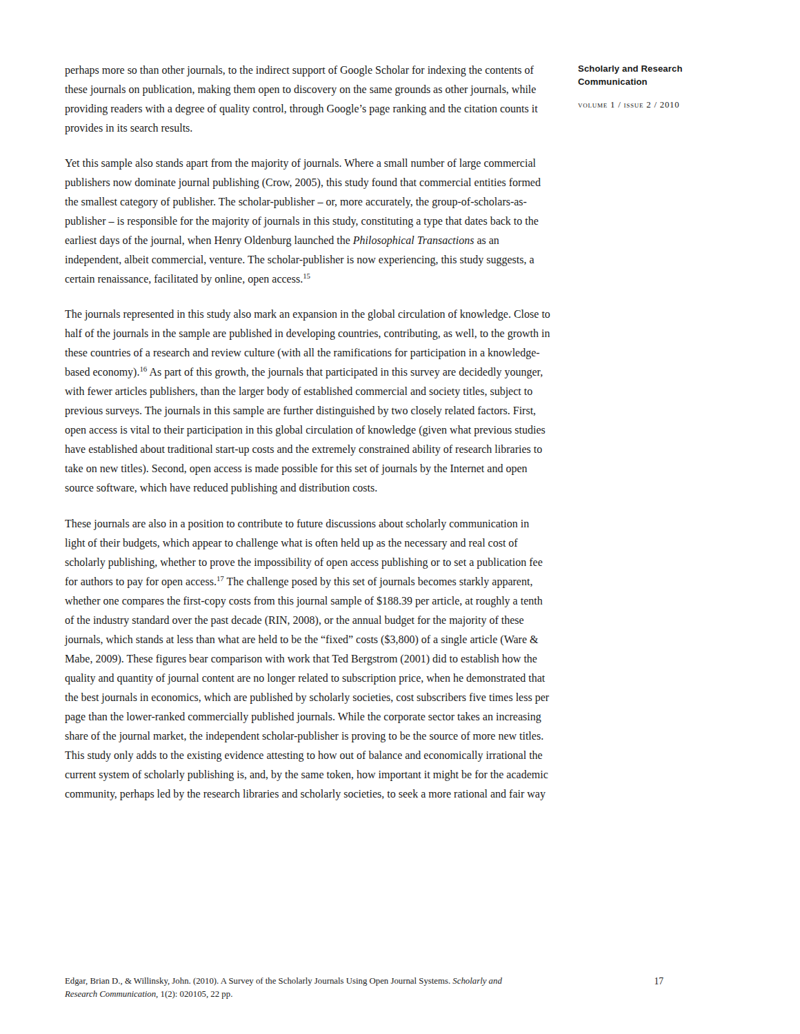perhaps more so than other journals, to the indirect support of Google Scholar for indexing the contents of these journals on publication, making them open to discovery on the same grounds as other journals, while providing readers with a degree of quality control, through Google’s page ranking and the citation counts it provides in its search results.
Yet this sample also stands apart from the majority of journals. Where a small number of large commercial publishers now dominate journal publishing (Crow, 2005), this study found that commercial entities formed the smallest category of publisher. The scholar-publisher – or, more accurately, the group-of-scholars-as-publisher – is responsible for the majority of journals in this study, constituting a type that dates back to the earliest days of the journal, when Henry Oldenburg launched the Philosophical Transactions as an independent, albeit commercial, venture. The scholar-publisher is now experiencing, this study suggests, a certain renaissance, facilitated by online, open access.15
The journals represented in this study also mark an expansion in the global circulation of knowledge. Close to half of the journals in the sample are published in developing countries, contributing, as well, to the growth in these countries of a research and review culture (with all the ramifications for participation in a knowledge-based economy).16 As part of this growth, the journals that participated in this survey are decidedly younger, with fewer articles publishers, than the larger body of established commercial and society titles, subject to previous surveys. The journals in this sample are further distinguished by two closely related factors. First, open access is vital to their participation in this global circulation of knowledge (given what previous studies have established about traditional start-up costs and the extremely constrained ability of research libraries to take on new titles). Second, open access is made possible for this set of journals by the Internet and open source software, which have reduced publishing and distribution costs.
These journals are also in a position to contribute to future discussions about scholarly communication in light of their budgets, which appear to challenge what is often held up as the necessary and real cost of scholarly publishing, whether to prove the impossibility of open access publishing or to set a publication fee for authors to pay for open access.17 The challenge posed by this set of journals becomes starkly apparent, whether one compares the first-copy costs from this journal sample of $188.39 per article, at roughly a tenth of the industry standard over the past decade (RIN, 2008), or the annual budget for the majority of these journals, which stands at less than what are held to be the “fixed” costs ($3,800) of a single article (Ware & Mabe, 2009). These figures bear comparison with work that Ted Bergstrom (2001) did to establish how the quality and quantity of journal content are no longer related to subscription price, when he demonstrated that the best journals in economics, which are published by scholarly societies, cost subscribers five times less per page than the lower-ranked commercially published journals. While the corporate sector takes an increasing share of the journal market, the independent scholar-publisher is proving to be the source of more new titles. This study only adds to the existing evidence attesting to how out of balance and economically irrational the current system of scholarly publishing is, and, by the same token, how important it might be for the academic community, perhaps led by the research libraries and scholarly societies, to seek a more rational and fair way
Scholarly and Research
Communication
Volume 1 / Issue 2 / 2010
Edgar, Brian D., & Willinsky, John. (2010). A Survey of the Scholarly Journals Using Open Journal Systems. Scholarly and Research Communication, 1(2): 020105, 22 pp.
17